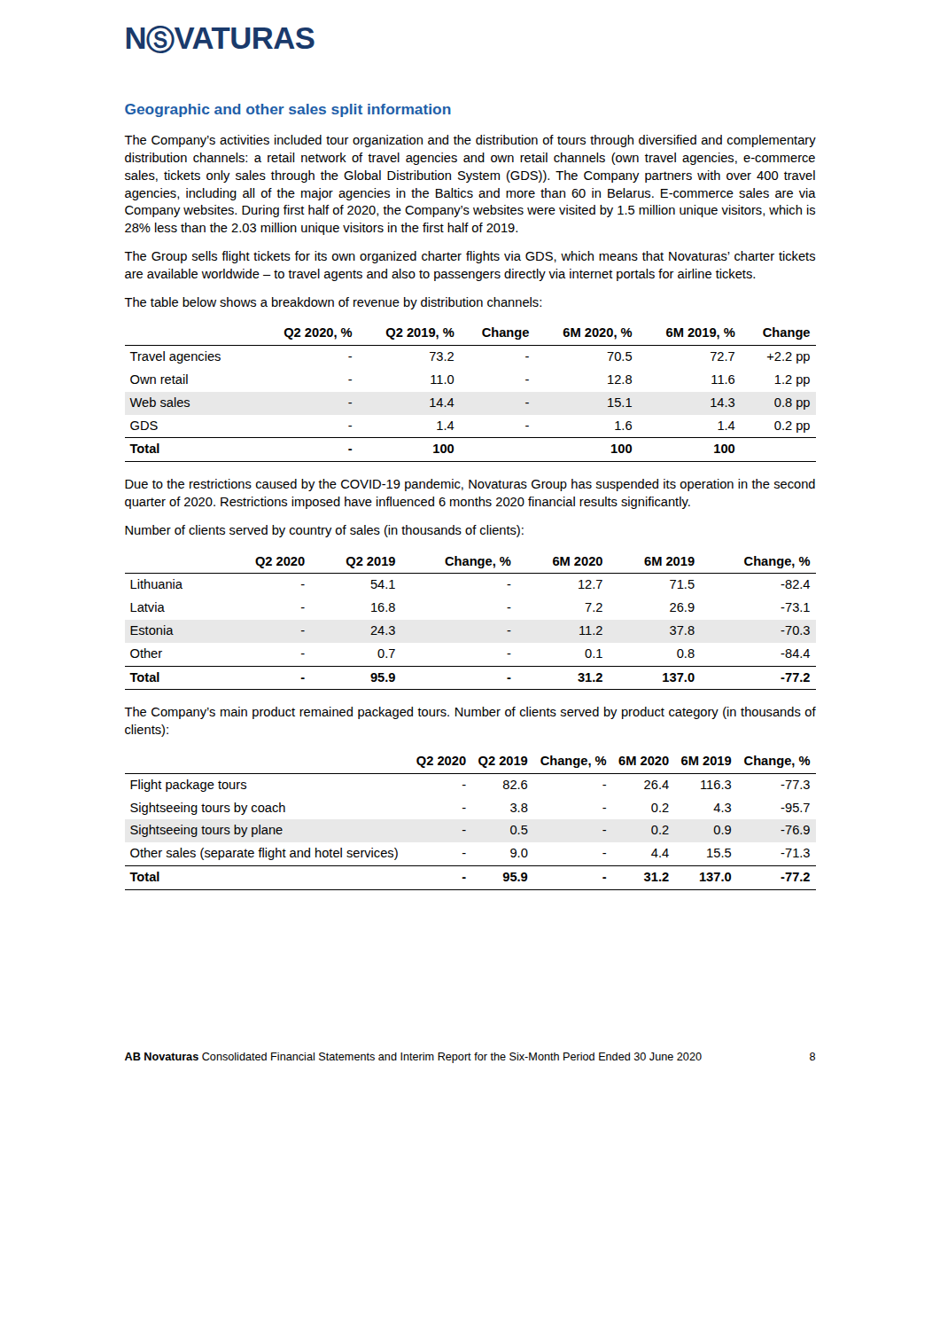NⓈVATURAS
Geographic and other sales split information
The Company’s activities included tour organization and the distribution of tours through diversified and complementary distribution channels: a retail network of travel agencies and own retail channels (own travel agencies, e-commerce sales, tickets only sales through the Global Distribution System (GDS)). The Company partners with over 400 travel agencies, including all of the major agencies in the Baltics and more than 60 in Belarus. E-commerce sales are via Company websites. During first half of 2020, the Company’s websites were visited by 1.5 million unique visitors, which is 28% less than the 2.03 million unique visitors in the first half of 2019.
The Group sells flight tickets for its own organized charter flights via GDS, which means that Novaturas’ charter tickets are available worldwide – to travel agents and also to passengers directly via internet portals for airline tickets.
The table below shows a breakdown of revenue by distribution channels:
| | Q2 2020, % | Q2 2019, % | Change | 6M 2020, % | 6M 2019, % | Change |
| --- | --- | --- | --- | --- | --- | --- |
| Travel agencies | - | 73.2 | - | 70.5 | 72.7 | +2.2 pp |
| Own retail | - | 11.0 | - | 12.8 | 11.6 | 1.2 pp |
| Web sales | - | 14.4 | - | 15.1 | 14.3 | 0.8 pp |
| GDS | - | 1.4 | - | 1.6 | 1.4 | 0.2 pp |
| Total | - | 100 | | 100 | 100 | |
Due to the restrictions caused by the COVID-19 pandemic, Novaturas Group has suspended its operation in the second quarter of 2020. Restrictions imposed have influenced 6 months 2020 financial results significantly.
Number of clients served by country of sales (in thousands of clients):
| | Q2 2020 | Q2 2019 | Change, % | 6M 2020 | 6M 2019 | Change, % |
| --- | --- | --- | --- | --- | --- | --- |
| Lithuania | - | 54.1 | - | 12.7 | 71.5 | -82.4 |
| Latvia | - | 16.8 | - | 7.2 | 26.9 | -73.1 |
| Estonia | - | 24.3 | - | 11.2 | 37.8 | -70.3 |
| Other | - | 0.7 | - | 0.1 | 0.8 | -84.4 |
| Total | - | 95.9 | - | 31.2 | 137.0 | -77.2 |
The Company’s main product remained packaged tours. Number of clients served by product category (in thousands of clients):
| | Q2 2020 | Q2 2019 | Change, % | 6M 2020 | 6M 2019 | Change, % |
| --- | --- | --- | --- | --- | --- | --- |
| Flight package tours | - | 82.6 | - | 26.4 | 116.3 | -77.3 |
| Sightseeing tours by coach | - | 3.8 | - | 0.2 | 4.3 | -95.7 |
| Sightseeing tours by plane | - | 0.5 | - | 0.2 | 0.9 | -76.9 |
| Other sales (separate flight and hotel services) | - | 9.0 | - | 4.4 | 15.5 | -71.3 |
| Total | - | 95.9 | - | 31.2 | 137.0 | -77.2 |
AB Novaturas Consolidated Financial Statements and Interim Report for the Six-Month Period Ended 30 June 2020
8